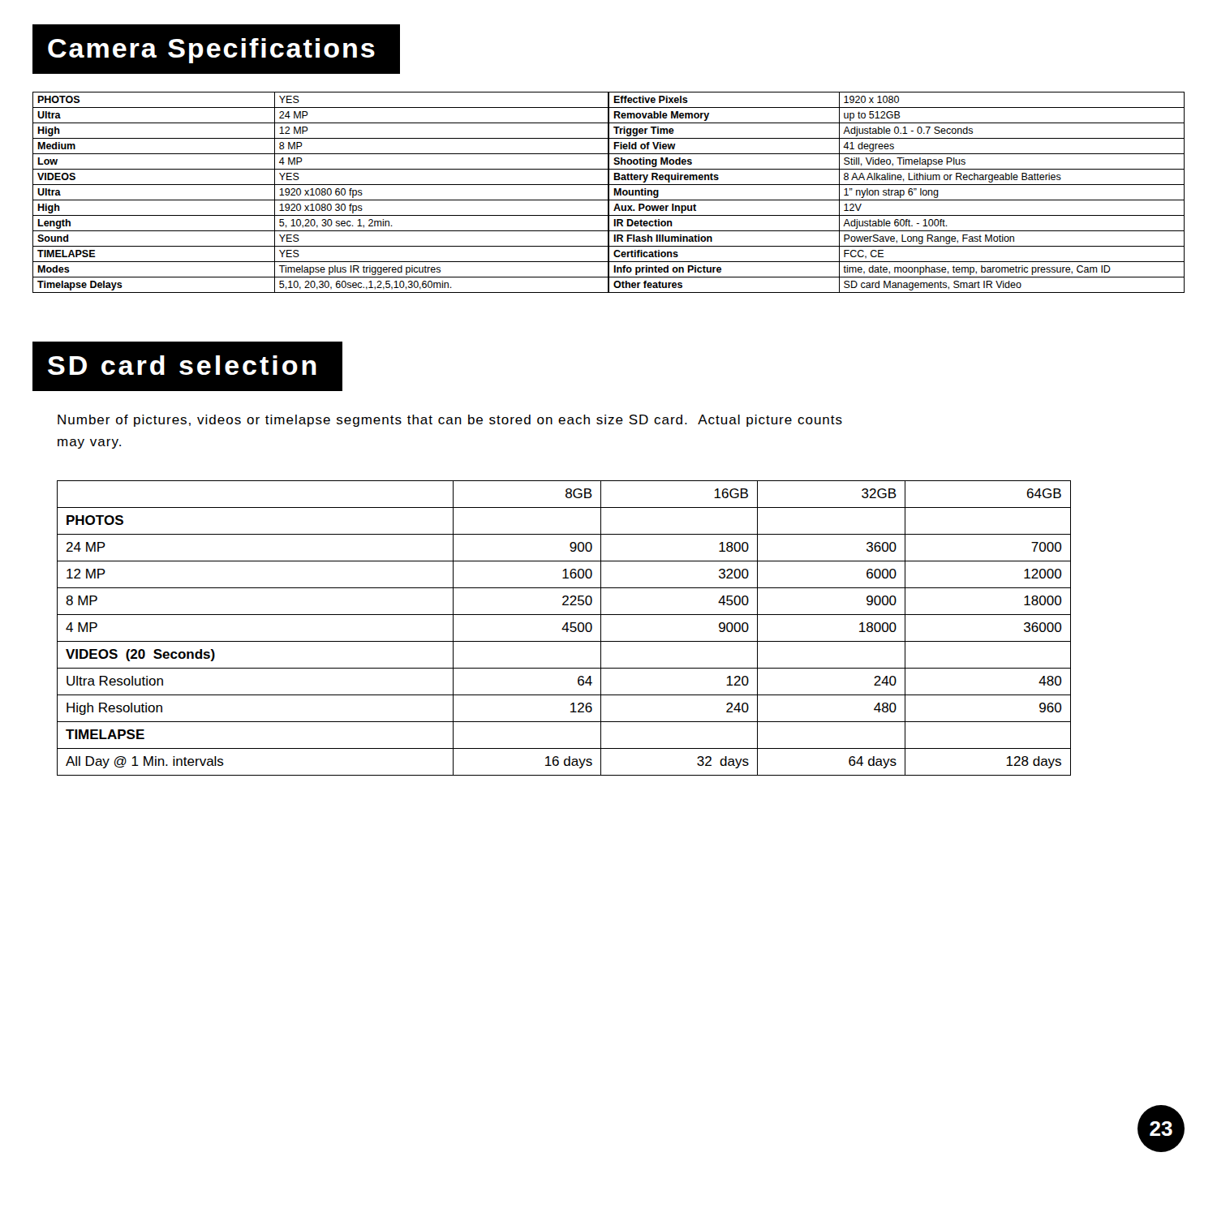Camera Specifications
| PHOTOS | YES |
| Ultra | 24 MP |
| High | 12 MP |
| Medium | 8 MP |
| Low | 4 MP |
| VIDEOS | YES |
| Ultra | 1920 x1080 60 fps |
| High | 1920 x1080 30 fps |
| Length | 5, 10,20, 30 sec. 1, 2min. |
| Sound | YES |
| TIMELAPSE | YES |
| Modes | Timelapse plus IR triggered picutres |
| Timelapse Delays | 5,10, 20,30, 60sec.,1,2,5,10,30,60min. |
| Effective Pixels | 1920 x 1080 |
| Removable Memory | up to 512GB |
| Trigger Time | Adjustable 0.1 - 0.7 Seconds |
| Field of View | 41 degrees |
| Shooting Modes | Still, Video, Timelapse Plus |
| Battery Requirements | 8 AA Alkaline, Lithium or Rechargeable Batteries |
| Mounting | 1” nylon strap 6” long |
| Aux. Power Input | 12V |
| IR Detection | Adjustable 60ft. - 100ft. |
| IR Flash Illumination | PowerSave, Long Range, Fast Motion |
| Certifications | FCC, CE |
| Info printed on Picture | time, date, moonphase, temp, barometric pressure, Cam ID |
| Other features | SD card Managements, Smart IR Video |
SD card selection
Number of pictures, videos or timelapse segments that can be stored on each size SD card. Actual picture counts may vary.
| | 8GB | 16GB | 32GB | 64GB |
| --- | --- | --- | --- | --- |
| PHOTOS | | | | |
| 24 MP | 900 | 1800 | 3600 | 7000 |
| 12 MP | 1600 | 3200 | 6000 | 12000 |
| 8 MP | 2250 | 4500 | 9000 | 18000 |
| 4 MP | 4500 | 9000 | 18000 | 36000 |
| VIDEOS (20 Seconds) | | | | |
| Ultra Resolution | 64 | 120 | 240 | 480 |
| High Resolution | 126 | 240 | 480 | 960 |
| TIMELAPSE | | | | |
| All Day @ 1 Min. intervals | 16 days | 32 days | 64 days | 128 days |
23